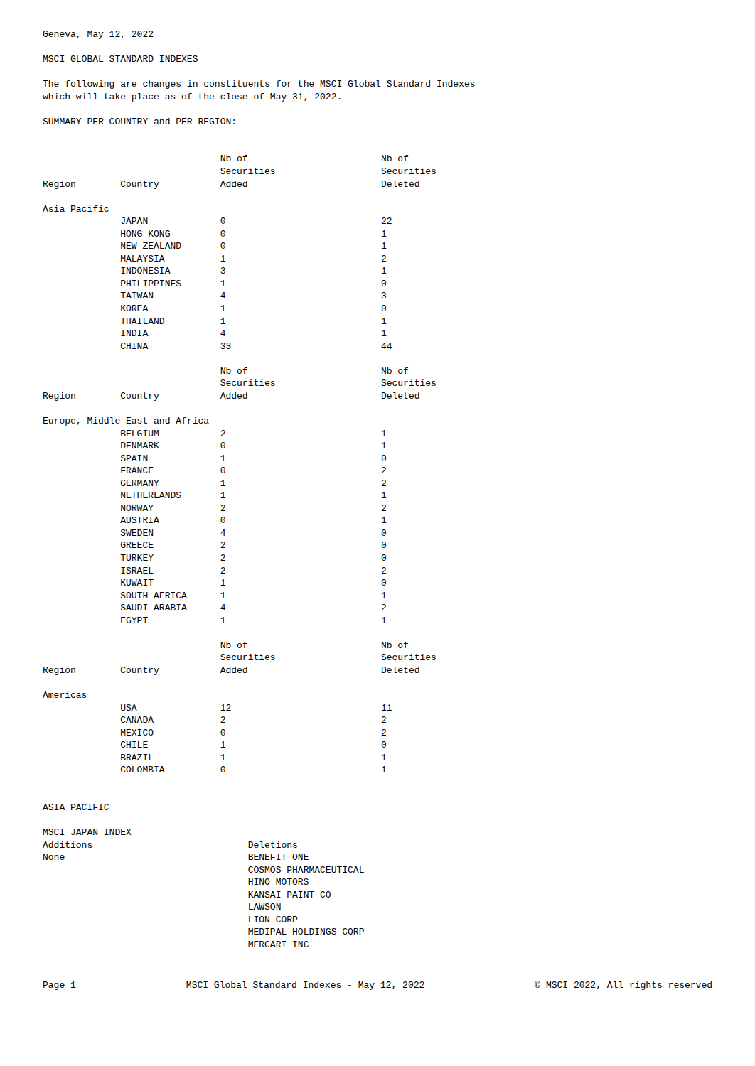Geneva, May 12, 2022

MSCI GLOBAL STANDARD INDEXES

The following are changes in constituents for the MSCI Global Standard Indexes
which will take place as of the close of May 31, 2022.

SUMMARY PER COUNTRY and PER REGION:


                                Nb of                        Nb of
                                Securities                   Securities
Region        Country           Added                        Deleted

Asia Pacific
              JAPAN             0                            22
              HONG KONG         0                            1
              NEW ZEALAND       0                            1
              MALAYSIA          1                            2
              INDONESIA         3                            1
              PHILIPPINES       1                            0
              TAIWAN            4                            3
              KOREA             1                            0
              THAILAND          1                            1
              INDIA             4                            1
              CHINA             33                           44

                                Nb of                        Nb of
                                Securities                   Securities
Region        Country           Added                        Deleted

Europe, Middle East and Africa
              BELGIUM           2                            1
              DENMARK           0                            1
              SPAIN             1                            0
              FRANCE            0                            2
              GERMANY           1                            2
              NETHERLANDS       1                            1
              NORWAY            2                            2
              AUSTRIA           0                            1
              SWEDEN            4                            0
              GREECE            2                            0
              TURKEY            2                            0
              ISRAEL            2                            2
              KUWAIT            1                            0
              SOUTH AFRICA      1                            1
              SAUDI ARABIA      4                            2
              EGYPT             1                            1

                                Nb of                        Nb of
                                Securities                   Securities
Region        Country           Added                        Deleted

Americas
              USA               12                           11
              CANADA            2                            2
              MEXICO            0                            2
              CHILE             1                            0
              BRAZIL            1                            1
              COLOMBIA          0                            1


ASIA PACIFIC

MSCI JAPAN INDEX
Additions                            Deletions
None                                 BENEFIT ONE
                                     COSMOS PHARMACEUTICAL
                                     HINO MOTORS
                                     KANSAI PAINT CO
                                     LAWSON
                                     LION CORP
                                     MEDIPAL HOLDINGS CORP
                                     MERCARI INC
Page 1 MSCI Global Standard Indexes - May 12, 2022 © MSCI 2022, All rights reserved